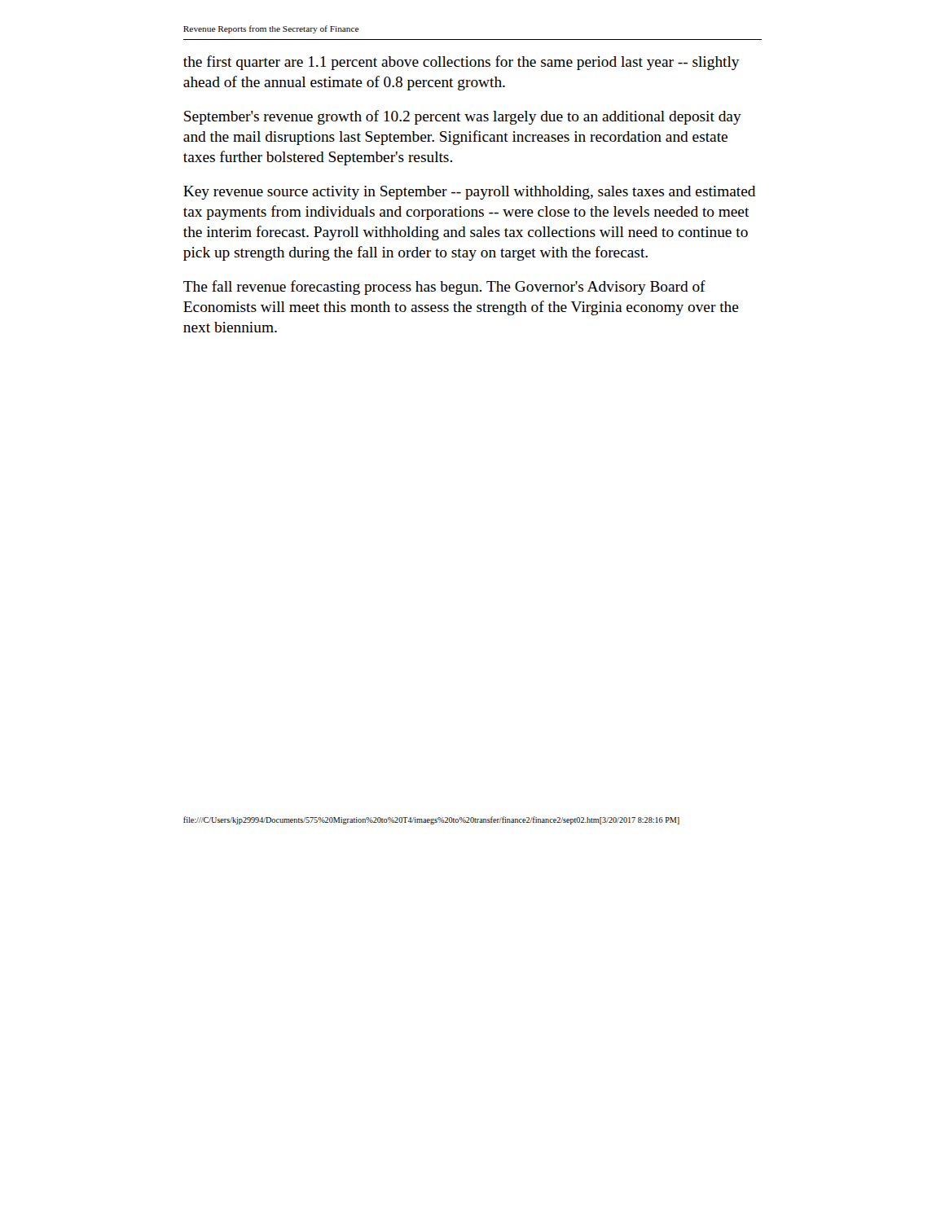Revenue Reports from the Secretary of Finance
the first quarter are 1.1 percent above collections for the same period last year -- slightly ahead of the annual estimate of 0.8 percent growth.
September's revenue growth of 10.2 percent was largely due to an additional deposit day and the mail disruptions last September. Significant increases in recordation and estate taxes further bolstered September's results.
Key revenue source activity in September -- payroll withholding, sales taxes and estimated tax payments from individuals and corporations -- were close to the levels needed to meet the interim forecast. Payroll withholding and sales tax collections will need to continue to pick up strength during the fall in order to stay on target with the forecast.
The fall revenue forecasting process has begun. The Governor's Advisory Board of Economists will meet this month to assess the strength of the Virginia economy over the next biennium.
file:///C/Users/kjp29994/Documents/575%20Migration%20to%20T4/imaegs%20to%20transfer/finance2/finance2/sept02.htm[3/20/2017 8:28:16 PM]